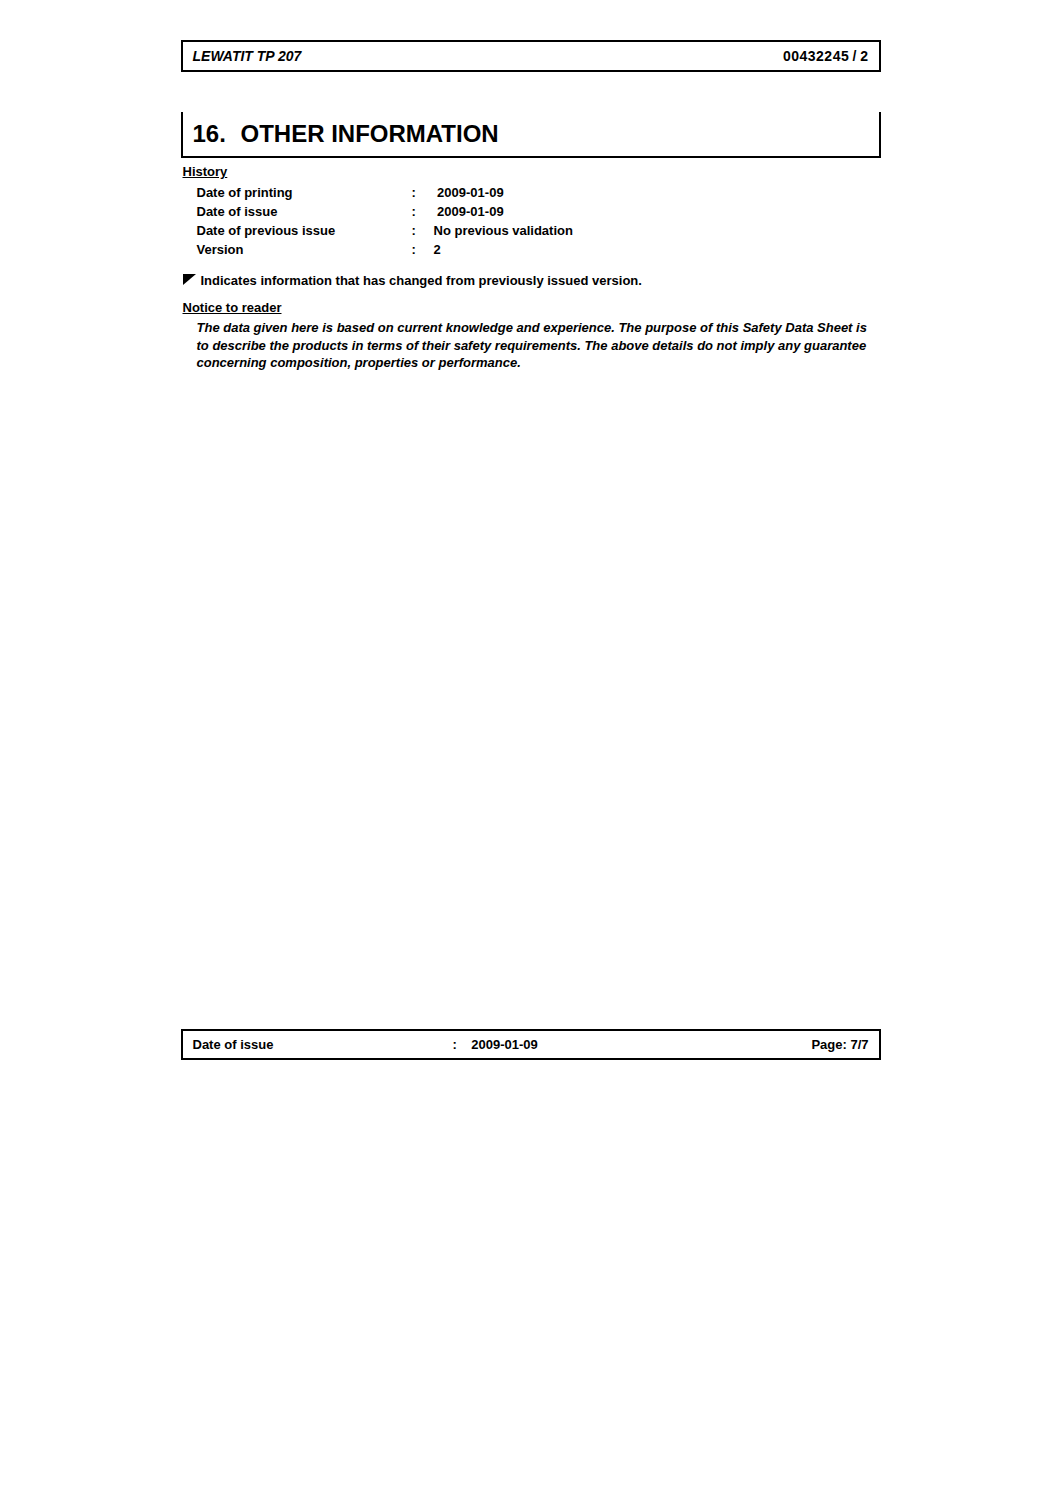LEWATIT TP 207 00432245 / 2
16. OTHER INFORMATION
History
| Date of printing | : | 2009-01-09 |
| Date of issue | : | 2009-01-09 |
| Date of previous issue | : | No previous validation |
| Version | : | 2 |
Indicates information that has changed from previously issued version.
Notice to reader
The data given here is based on current knowledge and experience. The purpose of this Safety Data Sheet is to describe the products in terms of their safety requirements. The above details do not imply any guarantee concerning composition, properties or performance.
Date of issue
: 2009-01-09
Page: 7/7